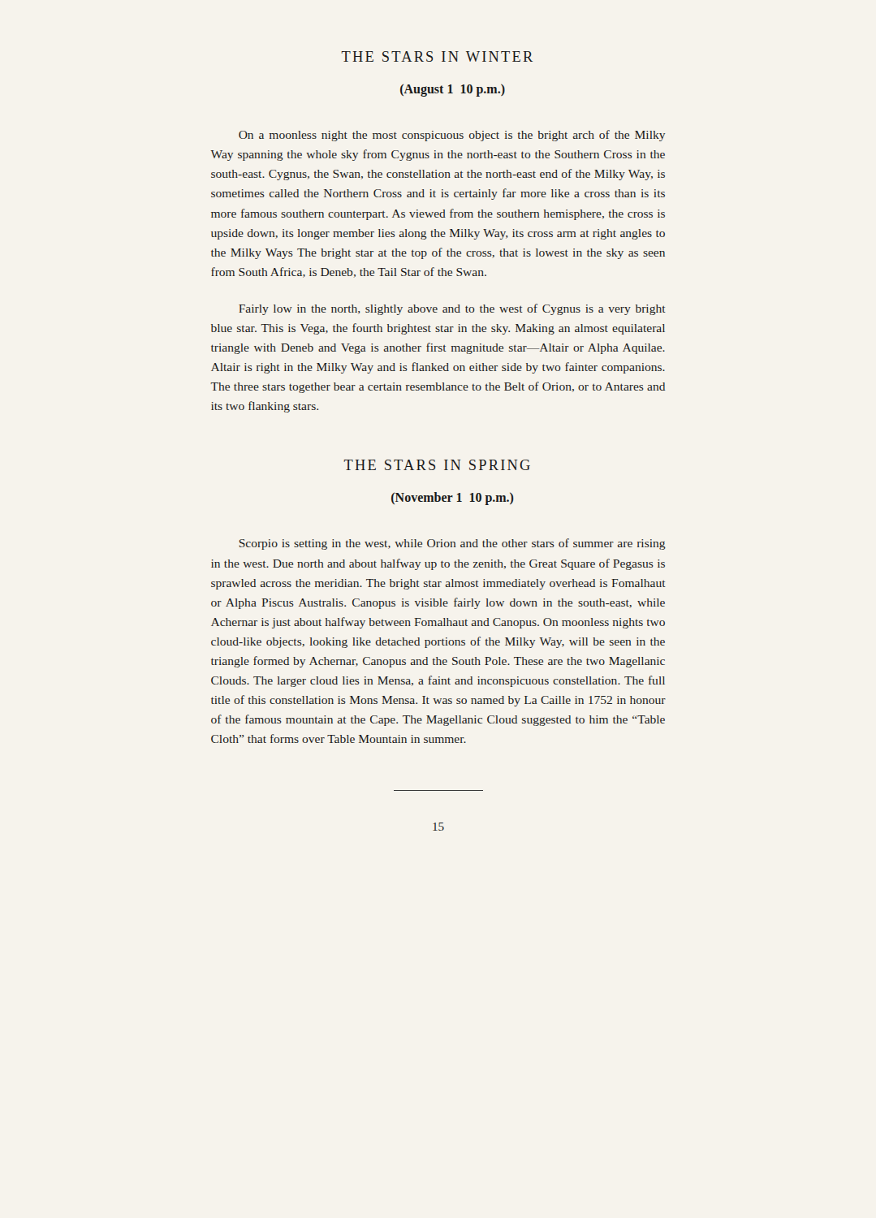The Stars in Winter
(August 1 10 p.m.)
On a moonless night the most conspicuous object is the bright arch of the Milky Way spanning the whole sky from Cygnus in the north-east to the Southern Cross in the south-east. Cygnus, the Swan, the constellation at the north-east end of the Milky Way, is sometimes called the Northern Cross and it is certainly far more like a cross than is its more famous southern counterpart. As viewed from the southern hemisphere, the cross is upside down, its longer member lies along the Milky Way, its cross arm at right angles to the Milky Ways The bright star at the top of the cross, that is lowest in the sky as seen from South Africa, is Deneb, the Tail Star of the Swan.
Fairly low in the north, slightly above and to the west of Cygnus is a very bright blue star. This is Vega, the fourth brightest star in the sky. Making an almost equilateral triangle with Deneb and Vega is another first magnitude star—Altair or Alpha Aquilae. Altair is right in the Milky Way and is flanked on either side by two fainter companions. The three stars together bear a certain resemblance to the Belt of Orion, or to Antares and its two flanking stars.
The Stars in Spring
(November 1 10 p.m.)
Scorpio is setting in the west, while Orion and the other stars of summer are rising in the west. Due north and about halfway up to the zenith, the Great Square of Pegasus is sprawled across the meridian. The bright star almost immediately overhead is Fomalhaut or Alpha Piscus Australis. Canopus is visible fairly low down in the south-east, while Achernar is just about halfway between Fomalhaut and Canopus. On moonless nights two cloud-like objects, looking like detached portions of the Milky Way, will be seen in the triangle formed by Achernar, Canopus and the South Pole. These are the two Magellanic Clouds. The larger cloud lies in Mensa, a faint and inconspicuous constellation. The full title of this constellation is Mons Mensa. It was so named by La Caille in 1752 in honour of the famous mountain at the Cape. The Magellanic Cloud suggested to him the “Table Cloth” that forms over Table Mountain in summer.
15